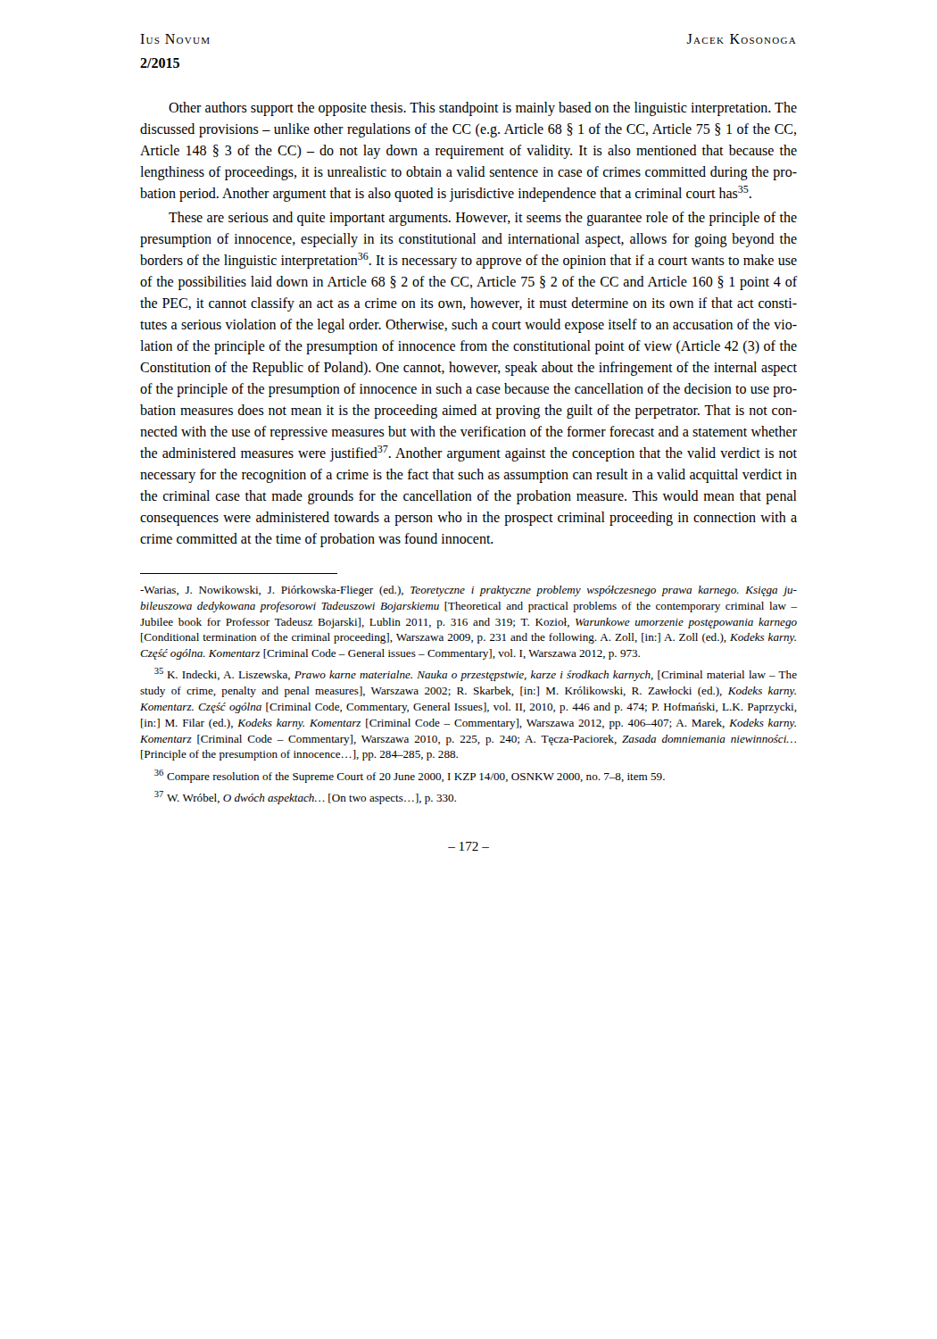Ius Novum Jacek Kosonoga
2/2015
Other authors support the opposite thesis. This standpoint is mainly based on the linguistic interpretation. The discussed provisions – unlike other regulations of the CC (e.g. Article 68 § 1 of the CC, Article 75 § 1 of the CC, Article 148 § 3 of the CC) – do not lay down a requirement of validity. It is also mentioned that because the lengthiness of proceedings, it is unrealistic to obtain a valid sentence in case of crimes committed during the probation period. Another argument that is also quoted is jurisdictive independence that a criminal court has35.
These are serious and quite important arguments. However, it seems the guarantee role of the principle of the presumption of innocence, especially in its constitutional and international aspect, allows for going beyond the borders of the linguistic interpretation36. It is necessary to approve of the opinion that if a court wants to make use of the possibilities laid down in Article 68 § 2 of the CC, Article 75 § 2 of the CC and Article 160 § 1 point 4 of the PEC, it cannot classify an act as a crime on its own, however, it must determine on its own if that act constitutes a serious violation of the legal order. Otherwise, such a court would expose itself to an accusation of the violation of the principle of the presumption of innocence from the constitutional point of view (Article 42 (3) of the Constitution of the Republic of Poland). One cannot, however, speak about the infringement of the internal aspect of the principle of the presumption of innocence in such a case because the cancellation of the decision to use probation measures does not mean it is the proceeding aimed at proving the guilt of the perpetrator. That is not connected with the use of repressive measures but with the verification of the former forecast and a statement whether the administered measures were justified37. Another argument against the conception that the valid verdict is not necessary for the recognition of a crime is the fact that such as assumption can result in a valid acquittal verdict in the criminal case that made grounds for the cancellation of the probation measure. This would mean that penal consequences were administered towards a person who in the prospect criminal proceeding in connection with a crime committed at the time of probation was found innocent.
-Warias, J. Nowikowski, J. Piórkowska-Flieger (ed.), Teoretyczne i praktyczne problemy współczesnego prawa karnego. Księga jubileuszowa dedykowana profesorowi Tadeuszowi Bojarskiemu [Theoretical and practical problems of the contemporary criminal law – Jubilee book for Professor Tadeusz Bojarski], Lublin 2011, p. 316 and 319; T. Kozioł, Warunkowe umorzenie postępowania karnego [Conditional termination of the criminal proceeding], Warszawa 2009, p. 231 and the following. A. Zoll, [in:] A. Zoll (ed.), Kodeks karny. Część ogólna. Komentarz [Criminal Code – General issues – Commentary], vol. I, Warszawa 2012, p. 973.
35 K. Indecki, A. Liszewska, Prawo karne materialne. Nauka o przestępstwie, karze i środkach karnych, [Criminal material law – The study of crime, penalty and penal measures], Warszawa 2002; R. Skarbek, [in:] M. Królikowski, R. Zawłocki (ed.), Kodeks karny. Komentarz. Część ogólna [Criminal Code, Commentary, General Issues], vol. II, 2010, p. 446 and p. 474; P. Hofmański, L.K. Paprzycki, [in:] M. Filar (ed.), Kodeks karny. Komentarz [Criminal Code – Commentary], Warszawa 2012, pp. 406–407; A. Marek, Kodeks karny. Komentarz [Criminal Code – Commentary], Warszawa 2010, p. 225, p. 240; A. Tęcza-Paciorek, Zasada domniemania niewinności… [Principle of the presumption of innocence…], pp. 284–285, p. 288.
36 Compare resolution of the Supreme Court of 20 June 2000, I KZP 14/00, OSNKW 2000, no. 7–8, item 59.
37 W. Wróbel, O dwóch aspektach… [On two aspects…], p. 330.
– 172 –